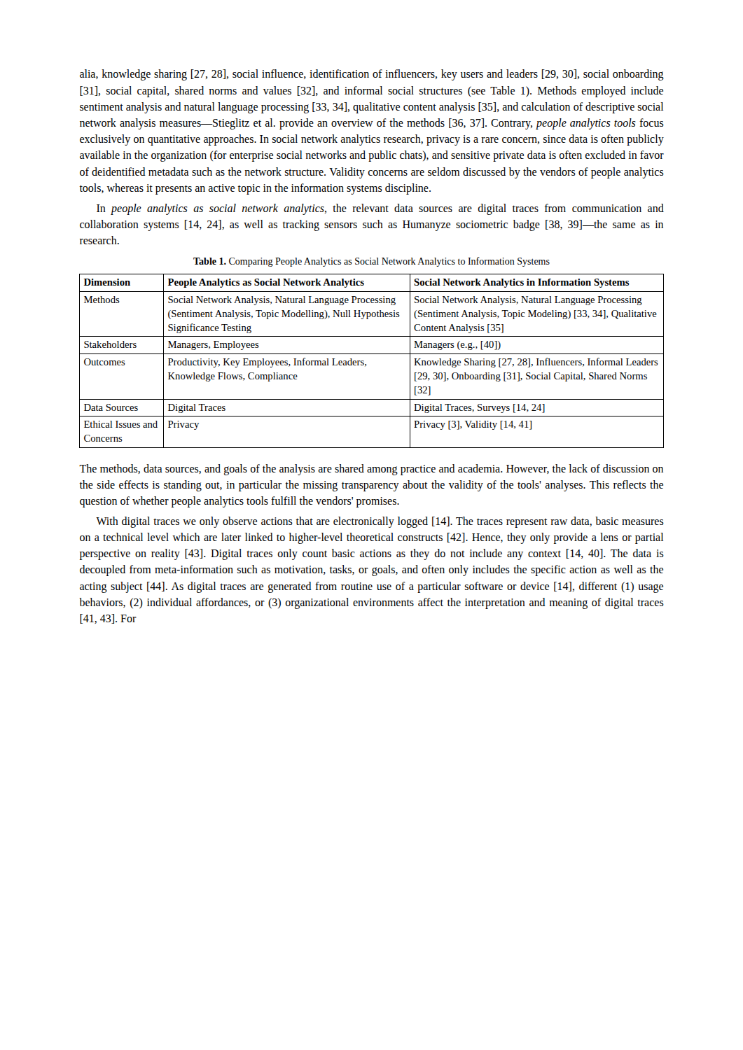alia, knowledge sharing [27, 28], social influence, identification of influencers, key users and leaders [29, 30], social onboarding [31], social capital, shared norms and values [32], and informal social structures (see Table 1). Methods employed include sentiment analysis and natural language processing [33, 34], qualitative content analysis [35], and calculation of descriptive social network analysis measures—Stieglitz et al. provide an overview of the methods [36, 37]. Contrary, people analytics tools focus exclusively on quantitative approaches. In social network analytics research, privacy is a rare concern, since data is often publicly available in the organization (for enterprise social networks and public chats), and sensitive private data is often excluded in favor of deidentified metadata such as the network structure. Validity concerns are seldom discussed by the vendors of people analytics tools, whereas it presents an active topic in the information systems discipline.
In people analytics as social network analytics, the relevant data sources are digital traces from communication and collaboration systems [14, 24], as well as tracking sensors such as Humanyze sociometric badge [38, 39]—the same as in research.
Table 1. Comparing People Analytics as Social Network Analytics to Information Systems
| Dimension | People Analytics as Social Network Analytics | Social Network Analytics in Information Systems |
| --- | --- | --- |
| Methods | Social Network Analysis, Natural Language Processing (Sentiment Analysis, Topic Modelling), Null Hypothesis Significance Testing | Social Network Analysis, Natural Language Processing (Sentiment Analysis, Topic Modeling) [33, 34], Qualitative Content Analysis [35] |
| Stakeholders | Managers, Employees | Managers (e.g., [40]) |
| Outcomes | Productivity, Key Employees, Informal Leaders, Knowledge Flows, Compliance | Knowledge Sharing [27, 28], Influencers, Informal Leaders [29, 30], Onboarding [31], Social Capital, Shared Norms [32] |
| Data Sources | Digital Traces | Digital Traces, Surveys [14, 24] |
| Ethical Issues and Concerns | Privacy | Privacy [3], Validity [14, 41] |
The methods, data sources, and goals of the analysis are shared among practice and academia. However, the lack of discussion on the side effects is standing out, in particular the missing transparency about the validity of the tools' analyses. This reflects the question of whether people analytics tools fulfill the vendors' promises.
With digital traces we only observe actions that are electronically logged [14]. The traces represent raw data, basic measures on a technical level which are later linked to higher-level theoretical constructs [42]. Hence, they only provide a lens or partial perspective on reality [43]. Digital traces only count basic actions as they do not include any context [14, 40]. The data is decoupled from meta-information such as motivation, tasks, or goals, and often only includes the specific action as well as the acting subject [44]. As digital traces are generated from routine use of a particular software or device [14], different (1) usage behaviors, (2) individual affordances, or (3) organizational environments affect the interpretation and meaning of digital traces [41, 43]. For